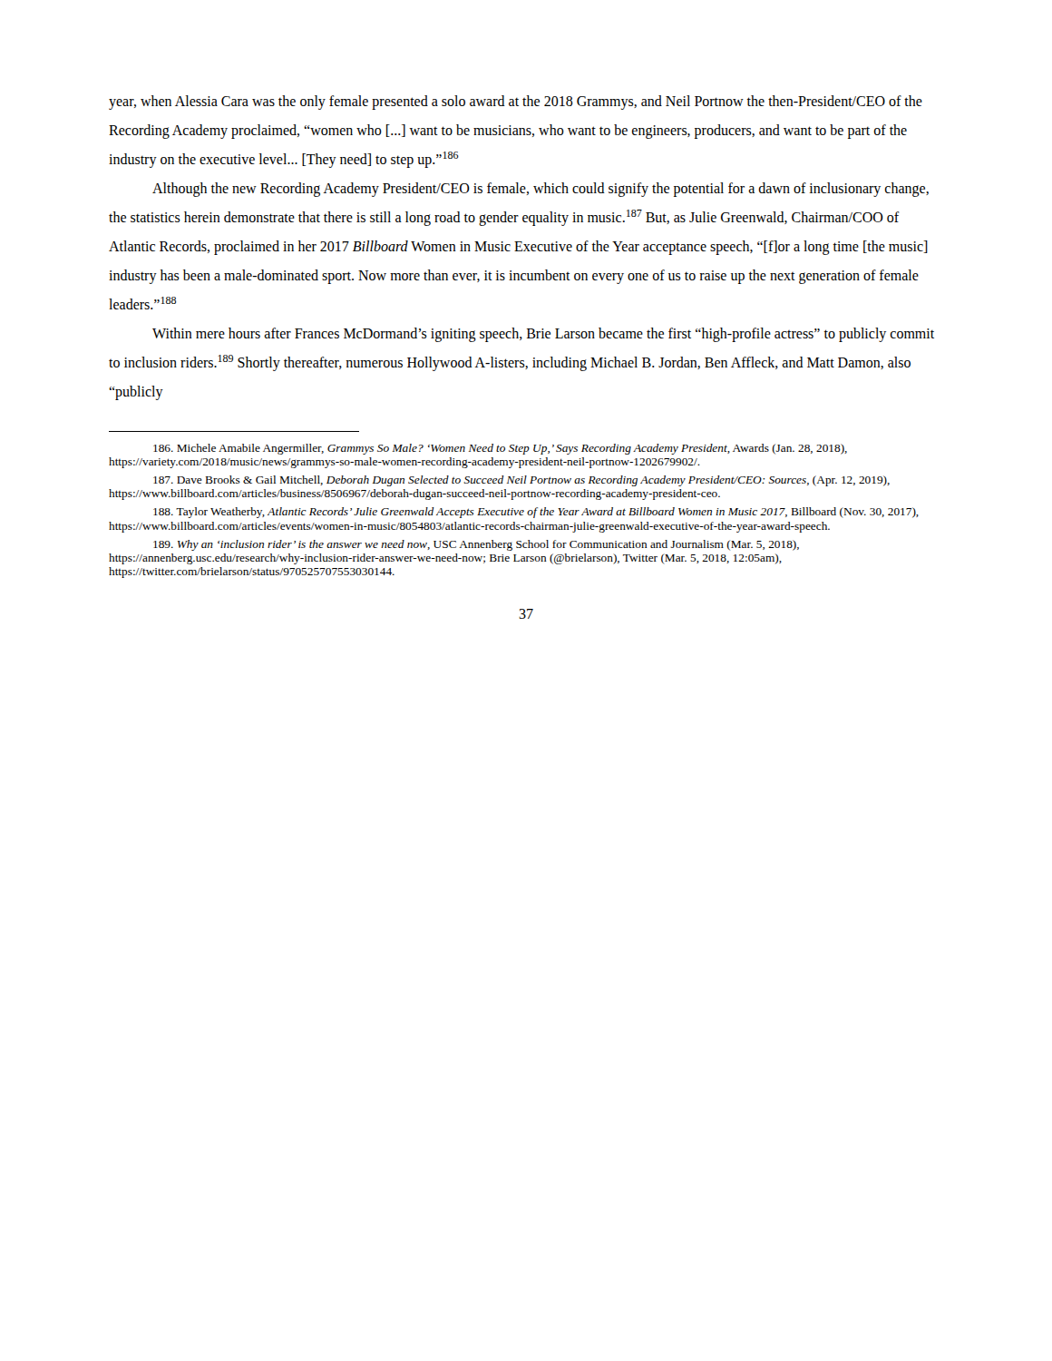year, when Alessia Cara was the only female presented a solo award at the 2018 Grammys, and Neil Portnow the then-President/CEO of the Recording Academy proclaimed, “women who [...] want to be musicians, who want to be engineers, producers, and want to be part of the industry on the executive level... [They need] to step up.”186
Although the new Recording Academy President/CEO is female, which could signify the potential for a dawn of inclusionary change, the statistics herein demonstrate that there is still a long road to gender equality in music.187 But, as Julie Greenwald, Chairman/COO of Atlantic Records, proclaimed in her 2017 Billboard Women in Music Executive of the Year acceptance speech, “[f]or a long time [the music] industry has been a male-dominated sport. Now more than ever, it is incumbent on every one of us to raise up the next generation of female leaders.”188
Within mere hours after Frances McDormand’s igniting speech, Brie Larson became the first “high-profile actress” to publicly commit to inclusion riders.189 Shortly thereafter, numerous Hollywood A-listers, including Michael B. Jordan, Ben Affleck, and Matt Damon, also “publicly
186. Michele Amabile Angermiller, Grammys So Male? ‘Women Need to Step Up,’ Says Recording Academy President, Awards (Jan. 28, 2018), https://variety.com/2018/music/news/grammys-so-male-women-recording-academy-president-neil-portnow-1202679902/.
187. Dave Brooks & Gail Mitchell, Deborah Dugan Selected to Succeed Neil Portnow as Recording Academy President/CEO: Sources, (Apr. 12, 2019), https://www.billboard.com/articles/business/8506967/deborah-dugan-succeed-neil-portnow-recording-academy-president-ceo.
188. Taylor Weatherby, Atlantic Records’ Julie Greenwald Accepts Executive of the Year Award at Billboard Women in Music 2017, Billboard (Nov. 30, 2017), https://www.billboard.com/articles/events/women-in-music/8054803/atlantic-records-chairman-julie-greenwald-executive-of-the-year-award-speech.
189. Why an ‘inclusion rider’ is the answer we need now, USC Annenberg School for Communication and Journalism (Mar. 5, 2018), https://annenberg.usc.edu/research/why-inclusion-rider-answer-we-need-now; Brie Larson (@brielarson), Twitter (Mar. 5, 2018, 12:05am), https://twitter.com/brielarson/status/970525707553030144.
37